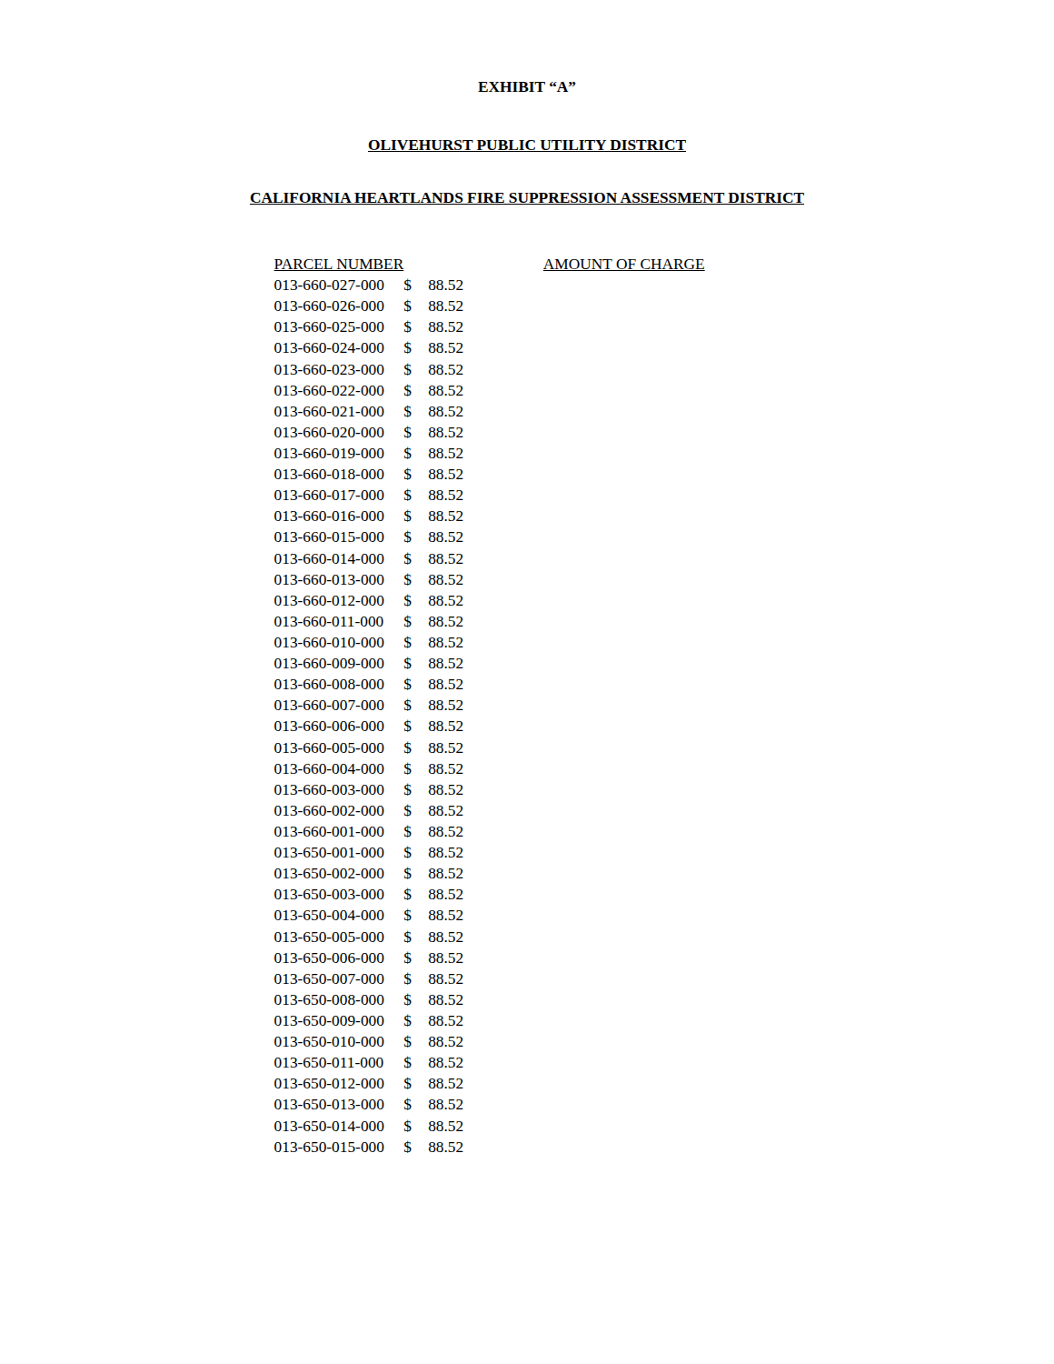EXHIBIT “A”
OLIVEHURST PUBLIC UTILITY DISTRICT
CALIFORNIA HEARTLANDS FIRE SUPPRESSION ASSESSMENT DISTRICT
| PARCEL NUMBER | AMOUNT OF CHARGE |
| --- | --- |
| 013-660-027-000 | $ 88.52 |
| 013-660-026-000 | $ 88.52 |
| 013-660-025-000 | $ 88.52 |
| 013-660-024-000 | $ 88.52 |
| 013-660-023-000 | $ 88.52 |
| 013-660-022-000 | $ 88.52 |
| 013-660-021-000 | $ 88.52 |
| 013-660-020-000 | $ 88.52 |
| 013-660-019-000 | $ 88.52 |
| 013-660-018-000 | $ 88.52 |
| 013-660-017-000 | $ 88.52 |
| 013-660-016-000 | $ 88.52 |
| 013-660-015-000 | $ 88.52 |
| 013-660-014-000 | $ 88.52 |
| 013-660-013-000 | $ 88.52 |
| 013-660-012-000 | $ 88.52 |
| 013-660-011-000 | $ 88.52 |
| 013-660-010-000 | $ 88.52 |
| 013-660-009-000 | $ 88.52 |
| 013-660-008-000 | $ 88.52 |
| 013-660-007-000 | $ 88.52 |
| 013-660-006-000 | $ 88.52 |
| 013-660-005-000 | $ 88.52 |
| 013-660-004-000 | $ 88.52 |
| 013-660-003-000 | $ 88.52 |
| 013-660-002-000 | $ 88.52 |
| 013-660-001-000 | $ 88.52 |
| 013-650-001-000 | $ 88.52 |
| 013-650-002-000 | $ 88.52 |
| 013-650-003-000 | $ 88.52 |
| 013-650-004-000 | $ 88.52 |
| 013-650-005-000 | $ 88.52 |
| 013-650-006-000 | $ 88.52 |
| 013-650-007-000 | $ 88.52 |
| 013-650-008-000 | $ 88.52 |
| 013-650-009-000 | $ 88.52 |
| 013-650-010-000 | $ 88.52 |
| 013-650-011-000 | $ 88.52 |
| 013-650-012-000 | $ 88.52 |
| 013-650-013-000 | $ 88.52 |
| 013-650-014-000 | $ 88.52 |
| 013-650-015-000 | $ 88.52 |